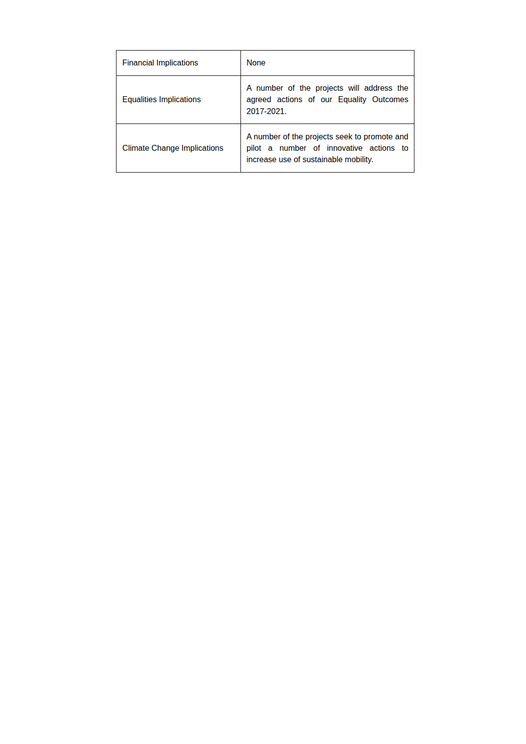| Financial Implications | None |
| Equalities Implications | A number of the projects will address the agreed actions of our Equality Outcomes 2017-2021. |
| Climate Change Implications | A number of the projects seek to promote and pilot a number of innovative actions to increase use of sustainable mobility. |